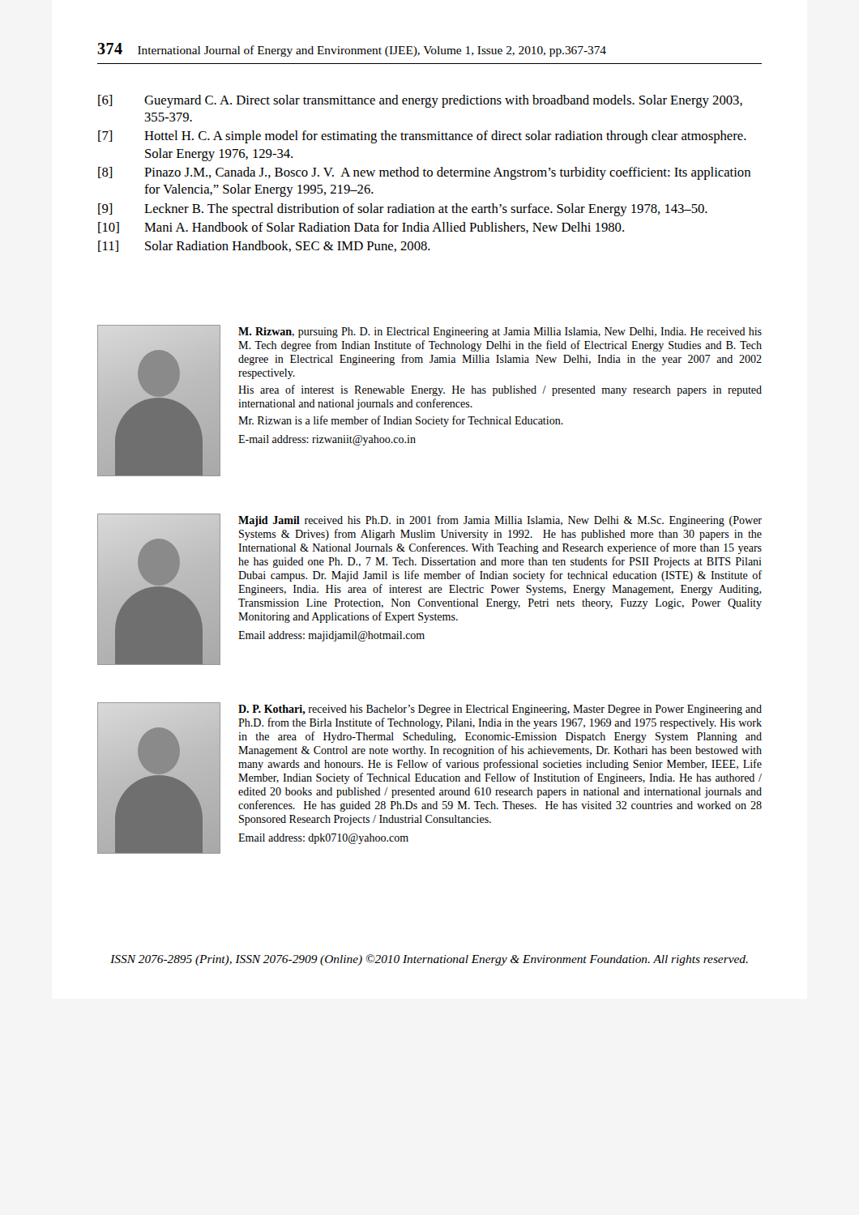374 International Journal of Energy and Environment (IJEE), Volume 1, Issue 2, 2010, pp.367-374
[6] Gueymard C. A. Direct solar transmittance and energy predictions with broadband models. Solar Energy 2003, 355-379.
[7] Hottel H. C. A simple model for estimating the transmittance of direct solar radiation through clear atmosphere. Solar Energy 1976, 129-34.
[8] Pinazo J.M., Canada J., Bosco J. V. A new method to determine Angstrom’s turbidity coefficient: Its application for Valencia,” Solar Energy 1995, 219–26.
[9] Leckner B. The spectral distribution of solar radiation at the earth’s surface. Solar Energy 1978, 143–50.
[10] Mani A. Handbook of Solar Radiation Data for India Allied Publishers, New Delhi 1980.
[11] Solar Radiation Handbook, SEC & IMD Pune, 2008.
M. Rizwan, pursuing Ph. D. in Electrical Engineering at Jamia Millia Islamia, New Delhi, India. He received his M. Tech degree from Indian Institute of Technology Delhi in the field of Electrical Energy Studies and B. Tech degree in Electrical Engineering from Jamia Millia Islamia New Delhi, India in the year 2007 and 2002 respectively.
His area of interest is Renewable Energy. He has published / presented many research papers in reputed international and national journals and conferences.
Mr. Rizwan is a life member of Indian Society for Technical Education.
E-mail address: rizwaniit@yahoo.co.in
Majid Jamil received his Ph.D. in 2001 from Jamia Millia Islamia, New Delhi & M.Sc. Engineering (Power Systems & Drives) from Aligarh Muslim University in 1992. He has published more than 30 papers in the International & National Journals & Conferences. With Teaching and Research experience of more than 15 years he has guided one Ph. D., 7 M. Tech. Dissertation and more than ten students for PSII Projects at BITS Pilani Dubai campus. Dr. Majid Jamil is life member of Indian society for technical education (ISTE) & Institute of Engineers, India. His area of interest are Electric Power Systems, Energy Management, Energy Auditing, Transmission Line Protection, Non Conventional Energy, Petri nets theory, Fuzzy Logic, Power Quality Monitoring and Applications of Expert Systems.
Email address: majidjamil@hotmail.com
D. P. Kothari, received his Bachelor’s Degree in Electrical Engineering, Master Degree in Power Engineering and Ph.D. from the Birla Institute of Technology, Pilani, India in the years 1967, 1969 and 1975 respectively. His work in the area of Hydro-Thermal Scheduling, Economic-Emission Dispatch Energy System Planning and Management & Control are note worthy. In recognition of his achievements, Dr. Kothari has been bestowed with many awards and honours. He is Fellow of various professional societies including Senior Member, IEEE, Life Member, Indian Society of Technical Education and Fellow of Institution of Engineers, India. He has authored / edited 20 books and published / presented around 610 research papers in national and international journals and conferences. He has guided 28 Ph.Ds and 59 M. Tech. Theses. He has visited 32 countries and worked on 28 Sponsored Research Projects / Industrial Consultancies.
Email address: dpk0710@yahoo.com
ISSN 2076-2895 (Print), ISSN 2076-2909 (Online) ©2010 International Energy & Environment Foundation. All rights reserved.